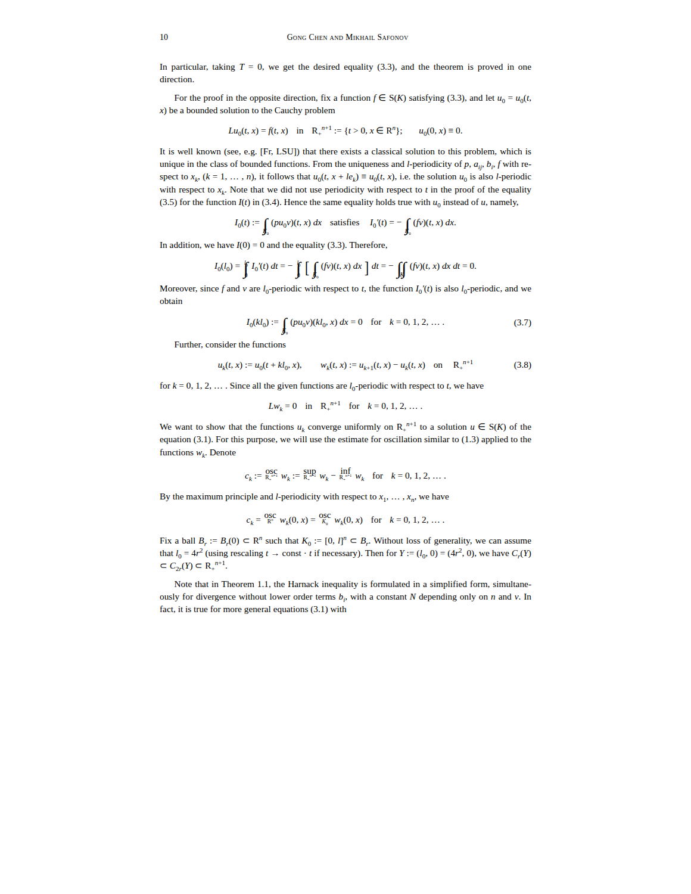10 Gong Chen and Mikhail Safonov
In particular, taking T = 0, we get the desired equality (3.3), and the theorem is proved in one direction.
For the proof in the opposite direction, fix a function f ∈ S(K) satisfying (3.3), and let u0 = u0(t, x) be a bounded solution to the Cauchy problem
Lu0(t, x) = f(t, x)in R+n+1 := {t > 0, x ∈ Rn}; u0(0, x) ≡ 0.
It is well known (see, e.g. [Fr, LSU]) that there exists a classical solution to this problem, which is unique in the class of bounded functions. From the uniqueness and l-periodicity of p, aij, bi, f with respect to xk, (k = 1, … , n), it follows that u0(t, x + lek) ≡ u0(t, x), i.e. the solution u0 is also l-periodic with respect to xk. Note that we did not use periodicity with respect to t in the proof of the equality (3.5) for the function I(t) in (3.4). Hence the same equality holds true with u0 instead of u, namely,
I0(t) := ∫K0 (pu0v)(t, x) dx satisfies I0′(t) = − ∫K0 (fv)(t, x) dx.
In addition, we have I(0) = 0 and the equality (3.3). Therefore,
I0(l0) = l0∫0 I0′(t) dt = − l0∫0 [ ∫K0 (fv)(t, x) dx ] dt = − ∫∫K (fv)(t, x) dx dt = 0.
Moreover, since f and v are l0-periodic with respect to t, the function I0′(t) is also l0-periodic, and we obtain
I0(kl0) := ∫K0 (pu0v)(kl0, x) dx = 0for k = 0, 1, 2, … . (3.7)
Further, consider the functions
uk(t, x) := u0(t + kl0, x), wk(t, x) := uk+1(t, x) − uk(t, x)on R+n+1 (3.8)
for k = 0, 1, 2, … . Since all the given functions are l0-periodic with respect to t, we have
Lwk = 0in R+n+1for k = 0, 1, 2, … .
We want to show that the functions uk converge uniformly on R+n+1 to a solution u ∈ S(K) of the equation (3.1). For this purpose, we will use the estimate for oscillation similar to (1.3) applied to the functions wk. Denote
ck := osc R+n+1 wk := sup R+n+1 wk − inf R+n+1 wk for k = 0, 1, 2, … .
By the maximum principle and l-periodicity with respect to x1, … , xn, we have
ck = osc Rn wk(0, x) = osc K0 wk(0, x)for k = 0, 1, 2, … .
Fix a ball Br := Br(0) ⊂ Rn such that K0 := [0, l]n ⊂ Br. Without loss of generality, we can assume that l0 = 4r2 (using rescaling t → const · t if necessary). Then for Y := (l0, 0) = (4r2, 0), we have Cr(Y) ⊂ C2r(Y) ⊂ R+n+1.
Note that in Theorem 1.1, the Harnack inequality is formulated in a simplified form, simultaneously for divergence without lower order terms bi, with a constant N depending only on n and ν. In fact, it is true for more general equations (3.1) with